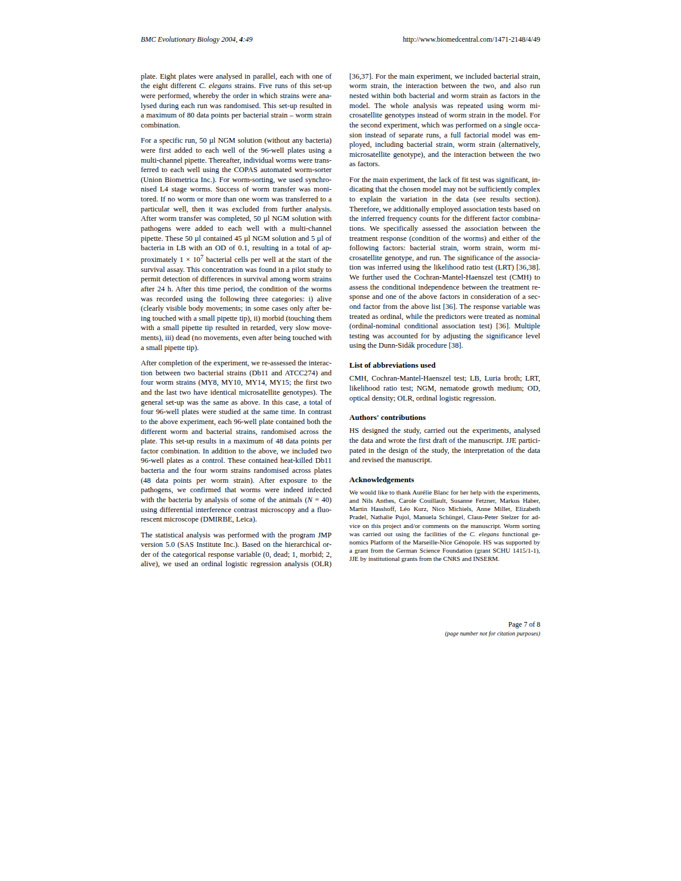BMC Evolutionary Biology 2004, 4:49
http://www.biomedcentral.com/1471-2148/4/49
plate. Eight plates were analysed in parallel, each with one of the eight different C. elegans strains. Five runs of this set-up were performed, whereby the order in which strains were analysed during each run was randomised. This set-up resulted in a maximum of 80 data points per bacterial strain – worm strain combination.
For a specific run, 50 µl NGM solution (without any bacteria) were first added to each well of the 96-well plates using a multi-channel pipette. Thereafter, individual worms were transferred to each well using the COPAS automated worm-sorter (Union Biometrica Inc.). For worm-sorting, we used synchronised L4 stage worms. Success of worm transfer was monitored. If no worm or more than one worm was transferred to a particular well, then it was excluded from further analysis. After worm transfer was completed, 50 µl NGM solution with pathogens were added to each well with a multi-channel pipette. These 50 µl contained 45 µl NGM solution and 5 µl of bacteria in LB with an OD of 0.1, resulting in a total of approximately 1 × 107 bacterial cells per well at the start of the survival assay. This concentration was found in a pilot study to permit detection of differences in survival among worm strains after 24 h. After this time period, the condition of the worms was recorded using the following three categories: i) alive (clearly visible body movements; in some cases only after being touched with a small pipette tip), ii) morbid (touching them with a small pipette tip resulted in retarded, very slow movements), iii) dead (no movements, even after being touched with a small pipette tip).
After completion of the experiment, we re-assessed the interaction between two bacterial strains (Db11 and ATCC274) and four worm strains (MY8, MY10, MY14, MY15; the first two and the last two have identical microsatellite genotypes). The general set-up was the same as above. In this case, a total of four 96-well plates were studied at the same time. In contrast to the above experiment, each 96-well plate contained both the different worm and bacterial strains, randomised across the plate. This set-up results in a maximum of 48 data points per factor combination. In addition to the above, we included two 96-well plates as a control. These contained heat-killed Db11 bacteria and the four worm strains randomised across plates (48 data points per worm strain). After exposure to the pathogens, we confirmed that worms were indeed infected with the bacteria by analysis of some of the animals (N = 40) using differential interference contrast microscopy and a fluorescent microscope (DMIRBE, Leica).
The statistical analysis was performed with the program JMP version 5.0 (SAS Institute Inc.). Based on the hierarchical order of the categorical response variable (0, dead; 1, morbid; 2, alive), we used an ordinal logistic regression analysis (OLR) [36,37]. For the main experiment, we included bacterial strain, worm strain, the interaction between the two, and also run nested within both bacterial and worm strain as factors in the model. The whole analysis was repeated using worm microsatellite genotypes instead of worm strain in the model. For the second experiment, which was performed on a single occasion instead of separate runs, a full factorial model was employed, including bacterial strain, worm strain (alternatively, microsatellite genotype), and the interaction between the two as factors.
For the main experiment, the lack of fit test was significant, indicating that the chosen model may not be sufficiently complex to explain the variation in the data (see results section). Therefore, we additionally employed association tests based on the inferred frequency counts for the different factor combinations. We specifically assessed the association between the treatment response (condition of the worms) and either of the following factors: bacterial strain, worm strain, worm microsatellite genotype, and run. The significance of the association was inferred using the likelihood ratio test (LRT) [36,38]. We further used the Cochran-Mantel-Haenszel test (CMH) to assess the conditional independence between the treatment response and one of the above factors in consideration of a second factor from the above list [36]. The response variable was treated as ordinal, while the predictors were treated as nominal (ordinal-nominal conditional association test) [36]. Multiple testing was accounted for by adjusting the significance level using the Dunn-Sidák procedure [38].
List of abbreviations used
CMH, Cochran-Mantel-Haenszel test; LB, Luria broth; LRT, likelihood ratio test; NGM, nematode growth medium; OD, optical density; OLR, ordinal logistic regression.
Authors' contributions
HS designed the study, carried out the experiments, analysed the data and wrote the first draft of the manuscript. JJE participated in the design of the study, the interpretation of the data and revised the manuscript.
Acknowledgements
We would like to thank Aurélie Blanc for her help with the experiments, and Nils Anthes, Carole Couillault, Susanne Fetzner, Markus Haber, Martin Hasshoff, Léo Kurz, Nico Michiels, Anne Millet, Elizabeth Pradel, Nathalie Pujol, Manuela Schüngel, Claus-Peter Stelzer for advice on this project and/or comments on the manuscript. Worm sorting was carried out using the facilities of the C. elegans functional genomics Platform of the Marseille-Nice Génopole. HS was supported by a grant from the German Science Foundation (grant SCHU 1415/1-1), JJE by institutional grants from the CNRS and INSERM.
Page 7 of 8
(page number not for citation purposes)